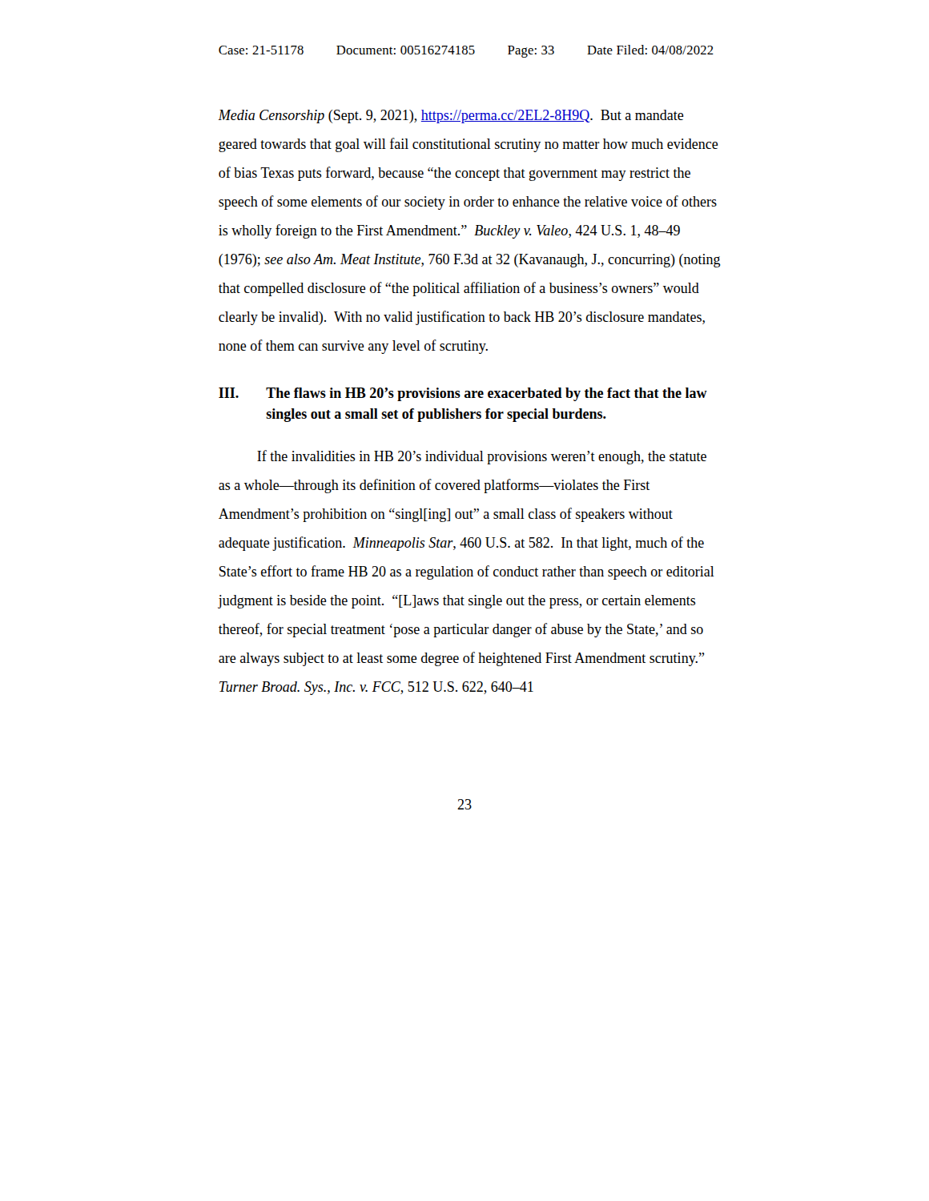Case: 21-51178 Document: 00516274185 Page: 33 Date Filed: 04/08/2022
Media Censorship (Sept. 9, 2021), https://perma.cc/2EL2-8H9Q. But a mandate geared towards that goal will fail constitutional scrutiny no matter how much evidence of bias Texas puts forward, because “the concept that government may restrict the speech of some elements of our society in order to enhance the relative voice of others is wholly foreign to the First Amendment.” Buckley v. Valeo, 424 U.S. 1, 48–49 (1976); see also Am. Meat Institute, 760 F.3d at 32 (Kavanaugh, J., concurring) (noting that compelled disclosure of “the political affiliation of a business’s owners” would clearly be invalid). With no valid justification to back HB 20’s disclosure mandates, none of them can survive any level of scrutiny.
III.
The flaws in HB 20’s provisions are exacerbated by the fact that the law singles out a small set of publishers for special burdens.
If the invalidities in HB 20’s individual provisions weren’t enough, the statute as a whole—through its definition of covered platforms—violates the First Amendment’s prohibition on “singl[ing] out” a small class of speakers without adequate justification. Minneapolis Star, 460 U.S. at 582. In that light, much of the State’s effort to frame HB 20 as a regulation of conduct rather than speech or editorial judgment is beside the point. “[L]aws that single out the press, or certain elements thereof, for special treatment ‘pose a particular danger of abuse by the State,’ and so are always subject to at least some degree of heightened First Amendment scrutiny.” Turner Broad. Sys., Inc. v. FCC, 512 U.S. 622, 640–41
23